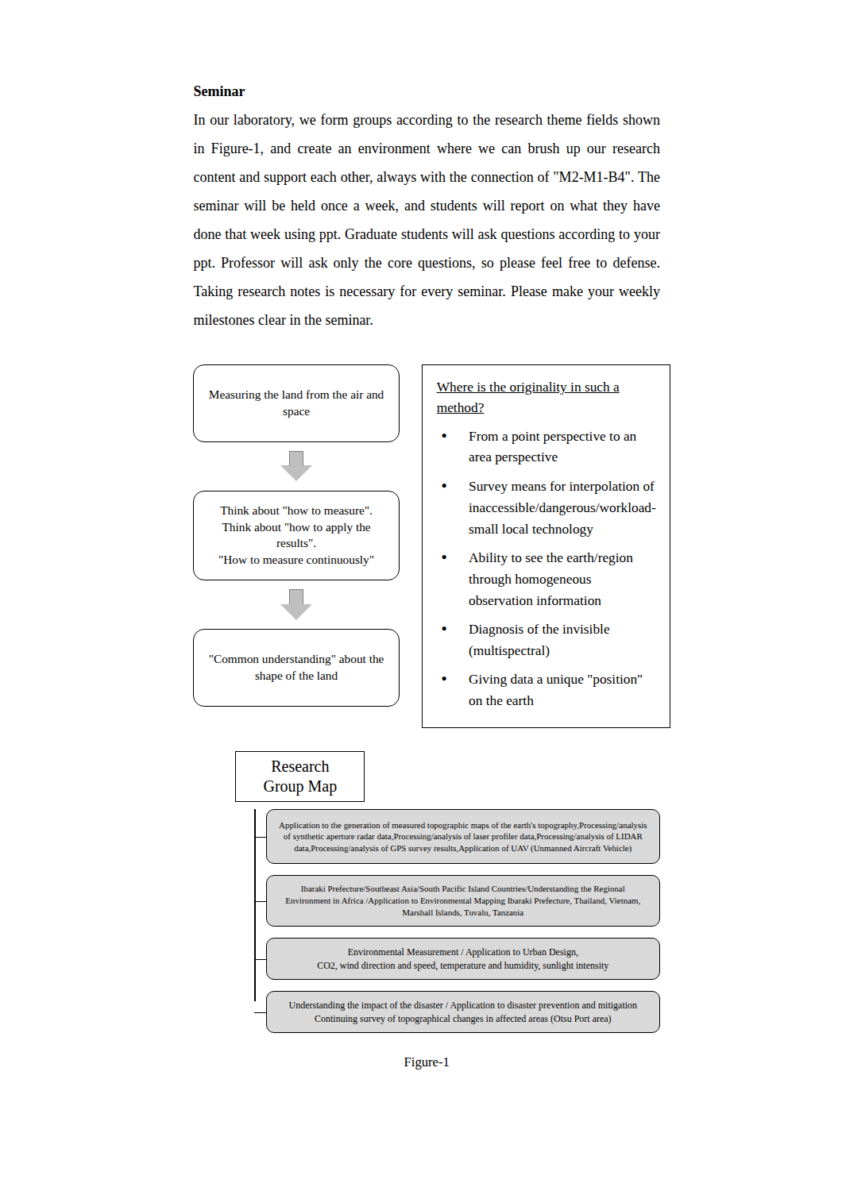Seminar
In our laboratory, we form groups according to the research theme fields shown in Figure-1, and create an environment where we can brush up our research content and support each other, always with the connection of "M2-M1-B4". The seminar will be held once a week, and students will report on what they have done that week using ppt. Graduate students will ask questions according to your ppt. Professor will ask only the core questions, so please feel free to defense. Taking research notes is necessary for every seminar. Please make your weekly milestones clear in the seminar.
Measuring the land from the air and space
Think about "how to measure".
Think about "how to apply the results".
"How to measure continuously"
"Common understanding" about the shape of the land
Where is the originality in such a method?
From a point perspective to an area perspective
Survey means for interpolation of inaccessible/dangerous/workload-small local technology
Ability to see the earth/region through homogeneous observation information
Diagnosis of the invisible (multispectral)
Giving data a unique "position" on the earth
Research
Group Map
Application to the generation of measured topographic maps of the earth's topography,Processing/analysis of synthetic aperture radar data,Processing/analysis of laser profiler data,Processing/analysis of LIDAR data,Processing/analysis of GPS survey results,Application of UAV (Unmanned Aircraft Vehicle)
Ibaraki Prefecture/Southeast Asia/South Pacific Island Countries/Understanding the Regional Environment in Africa /Application to Environmental Mapping Ibaraki Prefecture, Thailand, Vietnam, Marshall Islands, Tuvalu, Tanzania
Environmental Measurement / Application to Urban Design,
CO2, wind direction and speed, temperature and humidity, sunlight intensity
Understanding the impact of the disaster / Application to disaster prevention and mitigation
Continuing survey of topographical changes in affected areas (Otsu Port area)
Figure-1